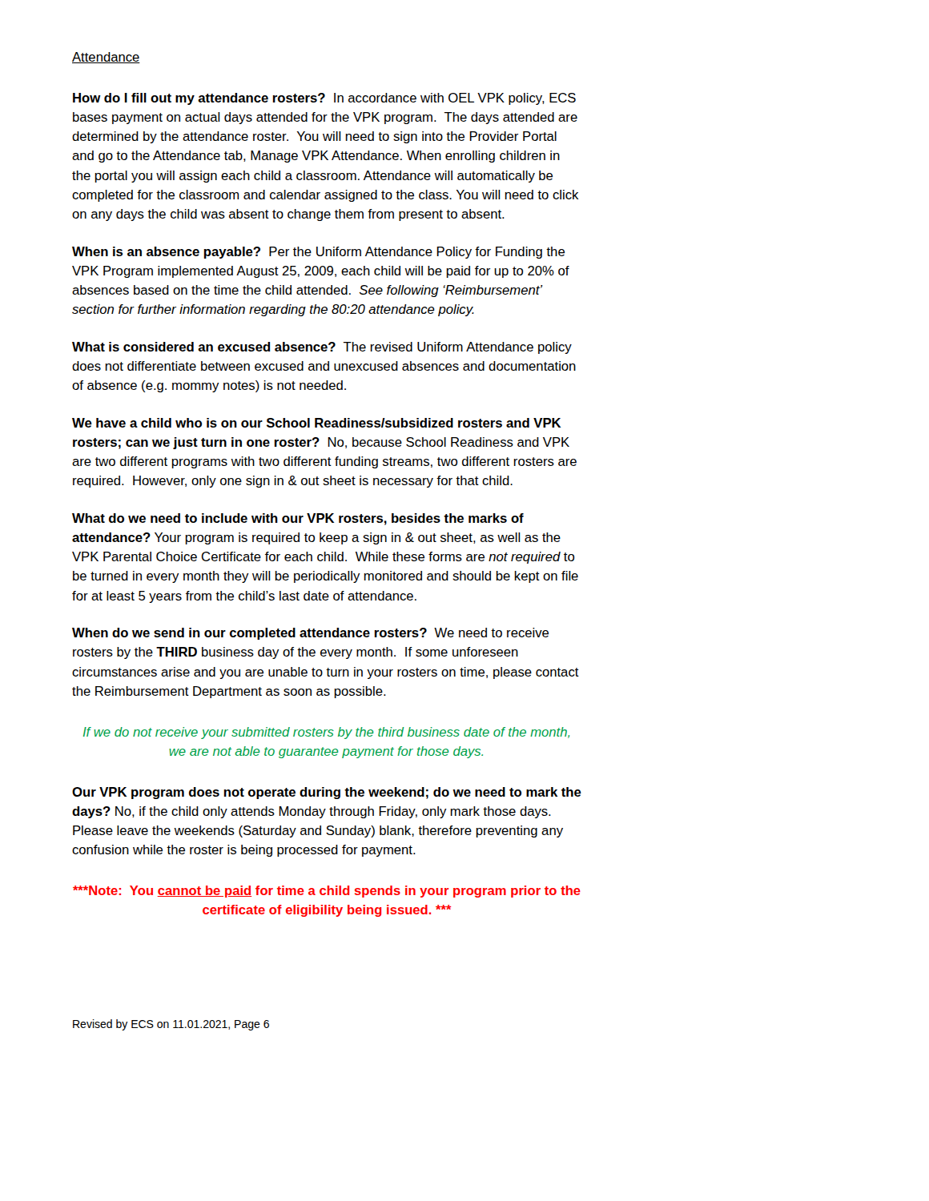Attendance
How do I fill out my attendance rosters? In accordance with OEL VPK policy, ECS bases payment on actual days attended for the VPK program. The days attended are determined by the attendance roster. You will need to sign into the Provider Portal and go to the Attendance tab, Manage VPK Attendance. When enrolling children in the portal you will assign each child a classroom. Attendance will automatically be completed for the classroom and calendar assigned to the class. You will need to click on any days the child was absent to change them from present to absent.
When is an absence payable? Per the Uniform Attendance Policy for Funding the VPK Program implemented August 25, 2009, each child will be paid for up to 20% of absences based on the time the child attended. See following ‘Reimbursement’ section for further information regarding the 80:20 attendance policy.
What is considered an excused absence? The revised Uniform Attendance policy does not differentiate between excused and unexcused absences and documentation of absence (e.g. mommy notes) is not needed.
We have a child who is on our School Readiness/subsidized rosters and VPK rosters; can we just turn in one roster? No, because School Readiness and VPK are two different programs with two different funding streams, two different rosters are required. However, only one sign in & out sheet is necessary for that child.
What do we need to include with our VPK rosters, besides the marks of attendance? Your program is required to keep a sign in & out sheet, as well as the VPK Parental Choice Certificate for each child. While these forms are not required to be turned in every month they will be periodically monitored and should be kept on file for at least 5 years from the child’s last date of attendance.
When do we send in our completed attendance rosters? We need to receive rosters by the THIRD business day of the every month. If some unforeseen circumstances arise and you are unable to turn in your rosters on time, please contact the Reimbursement Department as soon as possible.
If we do not receive your submitted rosters by the third business date of the month, we are not able to guarantee payment for those days.
Our VPK program does not operate during the weekend; do we need to mark the days? No, if the child only attends Monday through Friday, only mark those days. Please leave the weekends (Saturday and Sunday) blank, therefore preventing any confusion while the roster is being processed for payment.
***Note: You cannot be paid for time a child spends in your program prior to the certificate of eligibility being issued. ***
Revised by ECS on 11.01.2021, Page 6